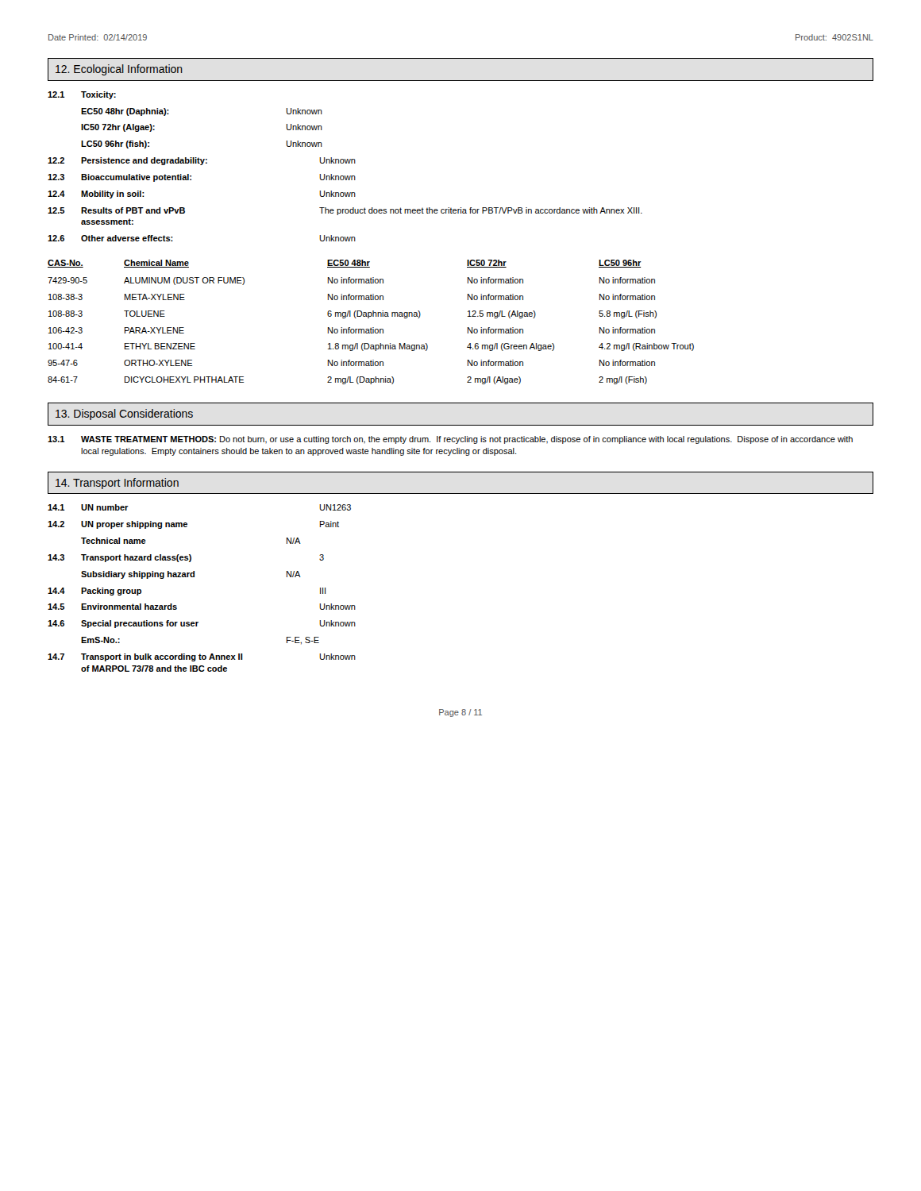Date Printed: 02/14/2019
Product: 4902S1NL
12. Ecological Information
12.1
Toxicity:
EC50 48hr (Daphnia):
Unknown
IC50 72hr (Algae):
Unknown
LC50 96hr (fish):
Unknown
12.2
Persistence and degradability:
Unknown
12.3
Bioaccumulative potential:
Unknown
12.4
Mobility in soil:
Unknown
12.5
Results of PBT and vPvB
assessment:
The product does not meet the criteria for PBT/VPvB in accordance with Annex XIII.
12.6
Other adverse effects:
Unknown
| CAS-No. | Chemical Name | EC50 48hr | IC50 72hr | LC50 96hr |
| --- | --- | --- | --- | --- |
| 7429-90-5 | ALUMINUM (DUST OR FUME) | No information | No information | No information |
| 108-38-3 | META-XYLENE | No information | No information | No information |
| 108-88-3 | TOLUENE | 6 mg/l (Daphnia magna) | 12.5 mg/L (Algae) | 5.8 mg/L (Fish) |
| 106-42-3 | PARA-XYLENE | No information | No information | No information |
| 100-41-4 | ETHYL BENZENE | 1.8 mg/l (Daphnia Magna) | 4.6 mg/l (Green Algae) | 4.2 mg/l (Rainbow Trout) |
| 95-47-6 | ORTHO-XYLENE | No information | No information | No information |
| 84-61-7 | DICYCLOHEXYL PHTHALATE | 2 mg/L (Daphnia) | 2 mg/l (Algae) | 2 mg/l (Fish) |
13. Disposal Considerations
13.1
WASTE TREATMENT METHODS: Do not burn, or use a cutting torch on, the empty drum. If recycling is not practicable, dispose of in compliance with local regulations. Dispose of in accordance with local regulations. Empty containers should be taken to an approved waste handling site for recycling or disposal.
14. Transport Information
14.1
UN number
UN1263
14.2
UN proper shipping name
Paint
Technical name
N/A
14.3
Transport hazard class(es)
3
Subsidiary shipping hazard
N/A
14.4
Packing group
III
14.5
Environmental hazards
Unknown
14.6
Special precautions for user
Unknown
EmS-No.:
F-E, S-E
14.7
Transport in bulk according to Annex II
of MARPOL 73/78 and the IBC code
Unknown
Page 8 / 11